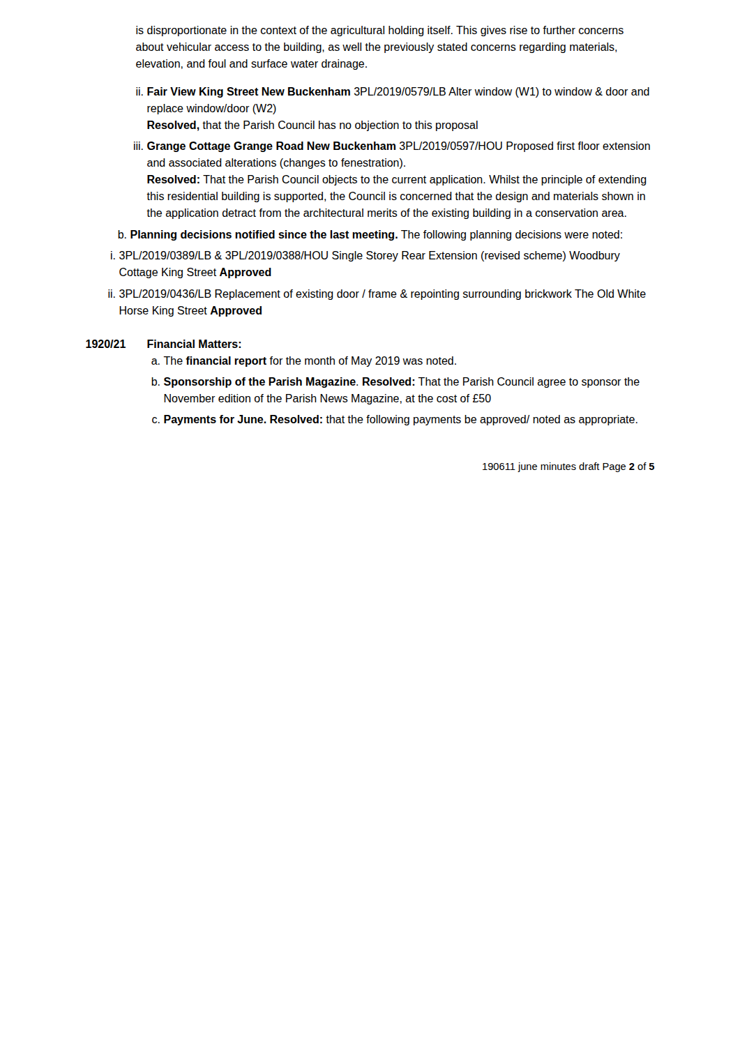is disproportionate in the context of the agricultural holding itself. This gives rise to further concerns about vehicular access to the building, as well the previously stated concerns regarding materials, elevation, and foul and surface water drainage.
Fair View King Street New Buckenham 3PL/2019/0579/LB Alter window (W1) to window & door and replace window/door (W2)
Resolved, that the Parish Council has no objection to this proposal
Grange Cottage Grange Road New Buckenham 3PL/2019/0597/HOU Proposed first floor extension and associated alterations (changes to fenestration).
Resolved: That the Parish Council objects to the current application. Whilst the principle of extending this residential building is supported, the Council is concerned that the design and materials shown in the application detract from the architectural merits of the existing building in a conservation area.
Planning decisions notified since the last meeting. The following planning decisions were noted:
3PL/2019/0389/LB & 3PL/2019/0388/HOU Single Storey Rear Extension (revised scheme) Woodbury Cottage King Street Approved
3PL/2019/0436/LB Replacement of existing door / frame & repointing surrounding brickwork The Old White Horse King Street Approved
1920/21 Financial Matters:
The financial report for the month of May 2019 was noted.
Sponsorship of the Parish Magazine. Resolved: That the Parish Council agree to sponsor the November edition of the Parish News Magazine, at the cost of £50
Payments for June. Resolved: that the following payments be approved/ noted as appropriate.
190611 june minutes draft Page 2 of 5